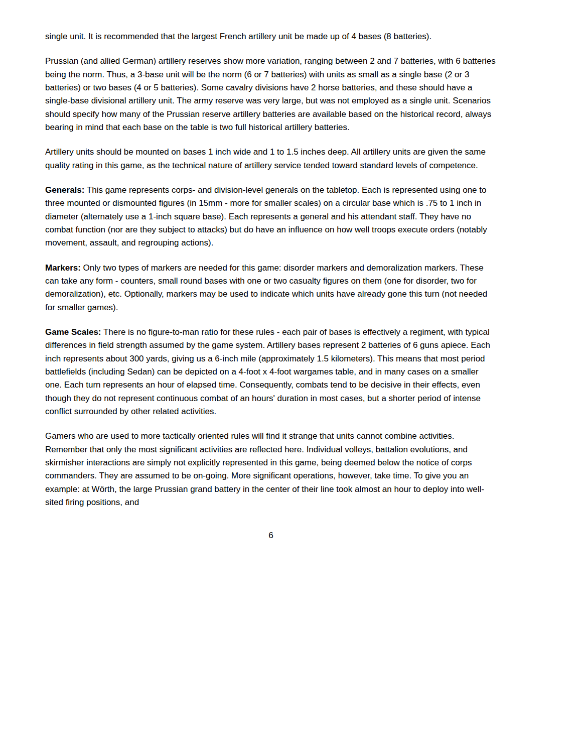single unit. It is recommended that the largest French artillery unit be made up of 4 bases (8 batteries).
Prussian (and allied German) artillery reserves show more variation, ranging between 2 and 7 batteries, with 6 batteries being the norm. Thus, a 3-base unit will be the norm (6 or 7 batteries) with units as small as a single base (2 or 3 batteries) or two bases (4 or 5 batteries). Some cavalry divisions have 2 horse batteries, and these should have a single-base divisional artillery unit. The army reserve was very large, but was not employed as a single unit. Scenarios should specify how many of the Prussian reserve artillery batteries are available based on the historical record, always bearing in mind that each base on the table is two full historical artillery batteries.
Artillery units should be mounted on bases 1 inch wide and 1 to 1.5 inches deep. All artillery units are given the same quality rating in this game, as the technical nature of artillery service tended toward standard levels of competence.
Generals: This game represents corps- and division-level generals on the tabletop. Each is represented using one to three mounted or dismounted figures (in 15mm - more for smaller scales) on a circular base which is .75 to 1 inch in diameter (alternately use a 1-inch square base). Each represents a general and his attendant staff. They have no combat function (nor are they subject to attacks) but do have an influence on how well troops execute orders (notably movement, assault, and regrouping actions).
Markers: Only two types of markers are needed for this game: disorder markers and demoralization markers. These can take any form - counters, small round bases with one or two casualty figures on them (one for disorder, two for demoralization), etc. Optionally, markers may be used to indicate which units have already gone this turn (not needed for smaller games).
Game Scales: There is no figure-to-man ratio for these rules - each pair of bases is effectively a regiment, with typical differences in field strength assumed by the game system. Artillery bases represent 2 batteries of 6 guns apiece. Each inch represents about 300 yards, giving us a 6-inch mile (approximately 1.5 kilometers). This means that most period battlefields (including Sedan) can be depicted on a 4-foot x 4-foot wargames table, and in many cases on a smaller one. Each turn represents an hour of elapsed time. Consequently, combats tend to be decisive in their effects, even though they do not represent continuous combat of an hours' duration in most cases, but a shorter period of intense conflict surrounded by other related activities.
Gamers who are used to more tactically oriented rules will find it strange that units cannot combine activities. Remember that only the most significant activities are reflected here. Individual volleys, battalion evolutions, and skirmisher interactions are simply not explicitly represented in this game, being deemed below the notice of corps commanders. They are assumed to be on-going. More significant operations, however, take time. To give you an example: at Wörth, the large Prussian grand battery in the center of their line took almost an hour to deploy into well-sited firing positions, and
6